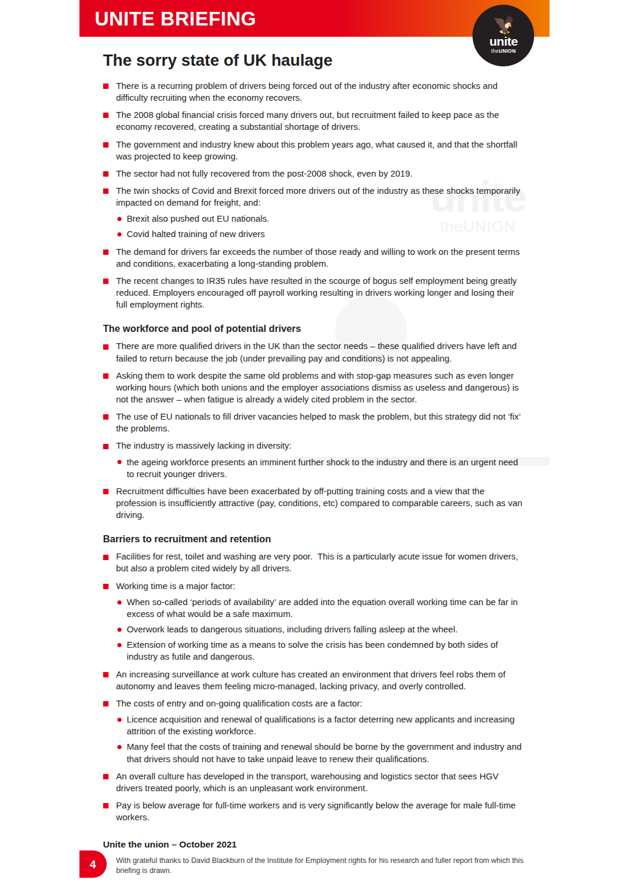Unite Briefing
🦅
unite
the UNION
unite
theUNION
The sorry state of UK haulage
There is a recurring problem of drivers being forced out of the industry after economic shocks and difficulty recruiting when the economy recovers.
The 2008 global financial crisis forced many drivers out, but recruitment failed to keep pace as the economy recovered, creating a substantial shortage of drivers.
The government and industry knew about this problem years ago, what caused it, and that the shortfall was projected to keep growing.
The sector had not fully recovered from the post-2008 shock, even by 2019.
The twin shocks of Covid and Brexit forced more drivers out of the industry as these shocks temporarily impacted on demand for freight, and:
Brexit also pushed out EU nationals.
Covid halted training of new drivers
The demand for drivers far exceeds the number of those ready and willing to work on the present terms and conditions, exacerbating a long-standing problem.
The recent changes to IR35 rules have resulted in the scourge of bogus self employment being greatly reduced. Employers encouraged off payroll working resulting in drivers working longer and losing their full employment rights.
The workforce and pool of potential drivers
There are more qualified drivers in the UK than the sector needs – these qualified drivers have left and failed to return because the job (under prevailing pay and conditions) is not appealing.
Asking them to work despite the same old problems and with stop-gap measures such as even longer working hours (which both unions and the employer associations dismiss as useless and dangerous) is not the answer – when fatigue is already a widely cited problem in the sector.
The use of EU nationals to fill driver vacancies helped to mask the problem, but this strategy did not ‘fix’ the problems.
The industry is massively lacking in diversity:
the ageing workforce presents an imminent further shock to the industry and there is an urgent need to recruit younger drivers.
Recruitment difficulties have been exacerbated by off-putting training costs and a view that the profession is insufficiently attractive (pay, conditions, etc) compared to comparable careers, such as van driving.
Barriers to recruitment and retention
Facilities for rest, toilet and washing are very poor. This is a particularly acute issue for women drivers, but also a problem cited widely by all drivers.
Working time is a major factor:
When so-called ‘periods of availability’ are added into the equation overall working time can be far in excess of what would be a safe maximum.
Overwork leads to dangerous situations, including drivers falling asleep at the wheel.
Extension of working time as a means to solve the crisis has been condemned by both sides of industry as futile and dangerous.
An increasing surveillance at work culture has created an environment that drivers feel robs them of autonomy and leaves them feeling micro-managed, lacking privacy, and overly controlled.
The costs of entry and on-going qualification costs are a factor:
Licence acquisition and renewal of qualifications is a factor deterring new applicants and increasing attrition of the existing workforce.
Many feel that the costs of training and renewal should be borne by the government and industry and that drivers should not have to take unpaid leave to renew their qualifications.
An overall culture has developed in the transport, warehousing and logistics sector that sees HGV drivers treated poorly, which is an unpleasant work environment.
Pay is below average for full-time workers and is very significantly below the average for male full-time workers.
Unite the union – October 2021
With grateful thanks to David Blackburn of the Institute for Employment rights for his research and fuller report from which this briefing is drawn.
4